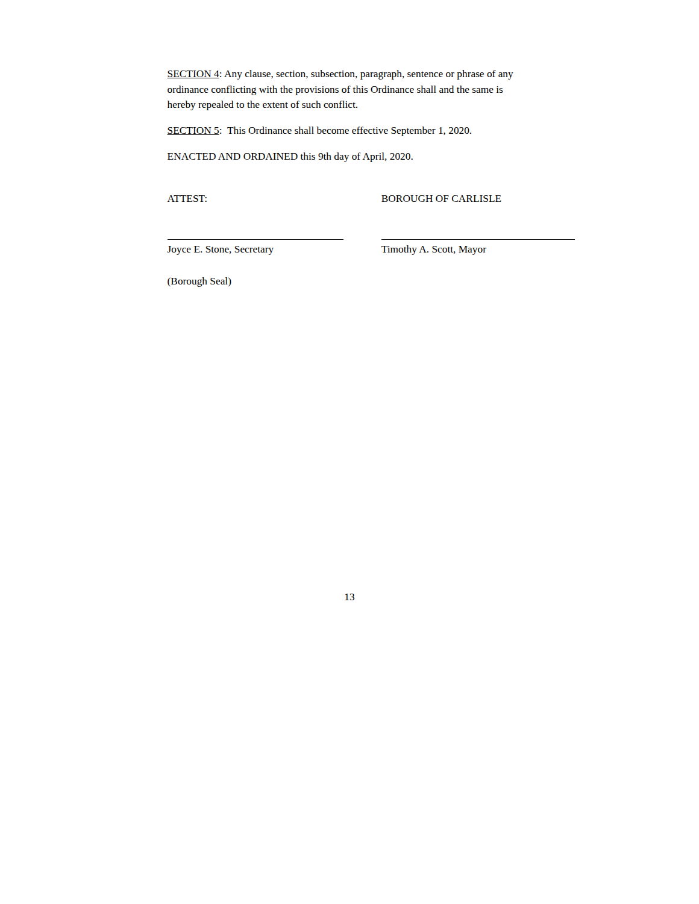SECTION 4: Any clause, section, subsection, paragraph, sentence or phrase of any ordinance conflicting with the provisions of this Ordinance shall and the same is hereby repealed to the extent of such conflict.
SECTION 5: This Ordinance shall become effective September 1, 2020.
ENACTED AND ORDAINED this 9th day of April, 2020.
ATTEST:
BOROUGH OF CARLISLE
Joyce E. Stone, Secretary
Timothy A. Scott, Mayor
(Borough Seal)
13